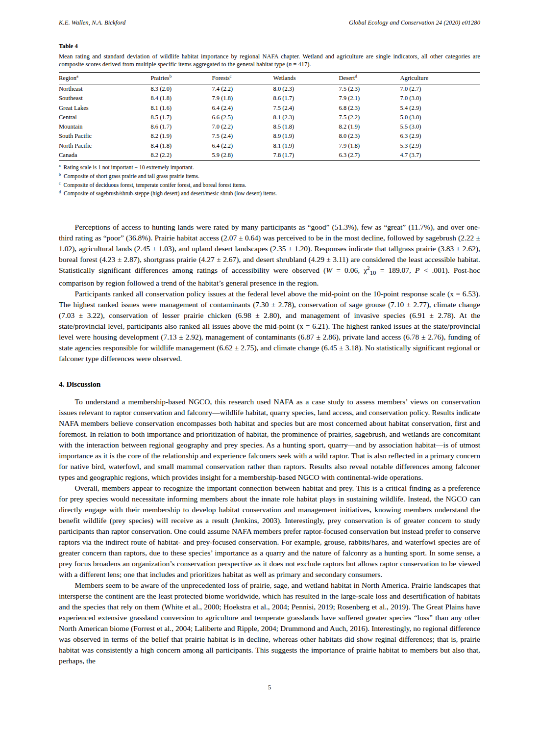K.E. Wallen, N.A. Bickford Global Ecology and Conservation 24 (2020) e01280
Table 4
Mean rating and standard deviation of wildlife habitat importance by regional NAFA chapter. Wetland and agriculture are single indicators, all other categories are composite scores derived from multiple specific items aggregated to the general habitat type (n = 417).
| Region a | Prairies b | Forests c | Wetlands | Desert d | Agriculture |
| --- | --- | --- | --- | --- | --- |
| Northeast | 8.3 (2.0) | 7.4 (2.2) | 8.0 (2.3) | 7.5 (2.3) | 7.0 (2.7) |
| Southeast | 8.4 (1.8) | 7.9 (1.8) | 8.6 (1.7) | 7.9 (2.1) | 7.0 (3.0) |
| Great Lakes | 8.1 (1.6) | 6.4 (2.4) | 7.5 (2.4) | 6.8 (2.3) | 5.4 (2.9) |
| Central | 8.5 (1.7) | 6.6 (2.5) | 8.1 (2.3) | 7.5 (2.2) | 5.0 (3.0) |
| Mountain | 8.6 (1.7) | 7.0 (2.2) | 8.5 (1.8) | 8.2 (1.9) | 5.5 (3.0) |
| South Pacific | 8.2 (1.9) | 7.5 (2.4) | 8.9 (1.9) | 8.0 (2.3) | 6.3 (2.9) |
| North Pacific | 8.4 (1.8) | 6.4 (2.2) | 8.1 (1.9) | 7.9 (1.8) | 5.3 (2.9) |
| Canada | 8.2 (2.2) | 5.9 (2.8) | 7.8 (1.7) | 6.3 (2.7) | 4.7 (3.7) |
a Rating scale is 1 not important − 10 extremely important.
b Composite of short grass prairie and tall grass prairie items.
c Composite of deciduous forest, temperate conifer forest, and boreal forest items.
d Composite of sagebrush/shrub-steppe (high desert) and desert/mesic shrub (low desert) items.
Perceptions of access to hunting lands were rated by many participants as “good” (51.3%), few as “great” (11.7%), and over one-third rating as “poor” (36.8%). Prairie habitat access (2.07 ± 0.64) was perceived to be in the most decline, followed by sagebrush (2.22 ± 1.02), agricultural lands (2.45 ± 1.03), and upland desert landscapes (2.35 ± 1.20). Responses indicate that tallgrass prairie (3.83 ± 2.62), boreal forest (4.23 ± 2.87), shortgrass prairie (4.27 ± 2.67), and desert shrubland (4.29 ± 3.11) are considered the least accessible habitat. Statistically significant differences among ratings of accessibility were observed (W = 0.06, χ210 = 189.07, P < .001). Post-hoc comparison by region followed a trend of the habitat’s general presence in the region.
Participants ranked all conservation policy issues at the federal level above the mid-point on the 10-point response scale (x = 6.53). The highest ranked issues were management of contaminants (7.30 ± 2.78), conservation of sage grouse (7.10 ± 2.77), climate change (7.03 ± 3.22), conservation of lesser prairie chicken (6.98 ± 2.80), and management of invasive species (6.91 ± 2.78). At the state/provincial level, participants also ranked all issues above the mid-point (x = 6.21). The highest ranked issues at the state/provincial level were housing development (7.13 ± 2.92), management of contaminants (6.87 ± 2.86), private land access (6.78 ± 2.76), funding of state agencies responsible for wildlife management (6.62 ± 2.75), and climate change (6.45 ± 3.18). No statistically significant regional or falconer type differences were observed.
4. Discussion
To understand a membership-based NGCO, this research used NAFA as a case study to assess members’ views on conservation issues relevant to raptor conservation and falconry—wildlife habitat, quarry species, land access, and conservation policy. Results indicate NAFA members believe conservation encompasses both habitat and species but are most concerned about habitat conservation, first and foremost. In relation to both importance and prioritization of habitat, the prominence of prairies, sagebrush, and wetlands are concomitant with the interaction between regional geography and prey species. As a hunting sport, quarry—and by association habitat—is of utmost importance as it is the core of the relationship and experience falconers seek with a wild raptor. That is also reflected in a primary concern for native bird, waterfowl, and small mammal conservation rather than raptors. Results also reveal notable differences among falconer types and geographic regions, which provides insight for a membership-based NGCO with continental-wide operations.
Overall, members appear to recognize the important connection between habitat and prey. This is a critical finding as a preference for prey species would necessitate informing members about the innate role habitat plays in sustaining wildlife. Instead, the NGCO can directly engage with their membership to develop habitat conservation and management initiatives, knowing members understand the benefit wildlife (prey species) will receive as a result (Jenkins, 2003). Interestingly, prey conservation is of greater concern to study participants than raptor conservation. One could assume NAFA members prefer raptor-focused conservation but instead prefer to conserve raptors via the indirect route of habitat- and prey-focused conservation. For example, grouse, rabbits/hares, and waterfowl species are of greater concern than raptors, due to these species’ importance as a quarry and the nature of falconry as a hunting sport. In some sense, a prey focus broadens an organization’s conservation perspective as it does not exclude raptors but allows raptor conservation to be viewed with a different lens; one that includes and prioritizes habitat as well as primary and secondary consumers.
Members seem to be aware of the unprecedented loss of prairie, sage, and wetland habitat in North America. Prairie landscapes that intersperse the continent are the least protected biome worldwide, which has resulted in the large-scale loss and desertification of habitats and the species that rely on them (White et al., 2000; Hoekstra et al., 2004; Pennisi, 2019; Rosenberg et al., 2019). The Great Plains have experienced extensive grassland conversion to agriculture and temperate grasslands have suffered greater species “loss” than any other North American biome (Forrest et al., 2004; Laliberte and Ripple, 2004; Drummond and Auch, 2016). Interestingly, no regional difference was observed in terms of the belief that prairie habitat is in decline, whereas other habitats did show reginal differences; that is, prairie habitat was consistently a high concern among all participants. This suggests the importance of prairie habitat to members but also that, perhaps, the
5